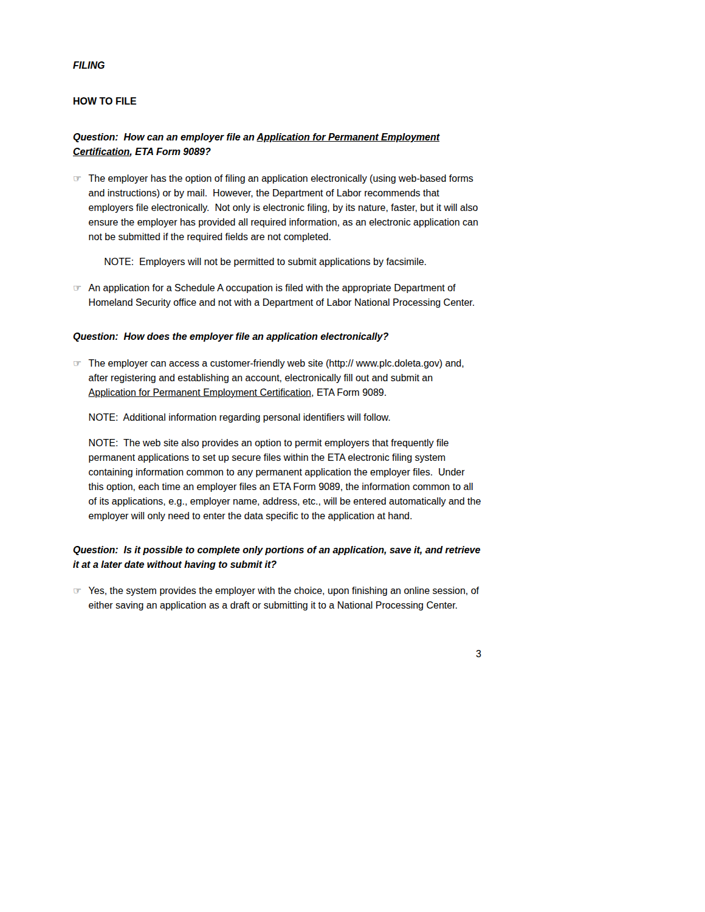FILING
HOW TO FILE
Question: How can an employer file an Application for Permanent Employment Certification, ETA Form 9089?
The employer has the option of filing an application electronically (using web-based forms and instructions) or by mail. However, the Department of Labor recommends that employers file electronically. Not only is electronic filing, by its nature, faster, but it will also ensure the employer has provided all required information, as an electronic application can not be submitted if the required fields are not completed.
NOTE: Employers will not be permitted to submit applications by facsimile.
An application for a Schedule A occupation is filed with the appropriate Department of Homeland Security office and not with a Department of Labor National Processing Center.
Question: How does the employer file an application electronically?
The employer can access a customer-friendly web site (http:// www.plc.doleta.gov) and, after registering and establishing an account, electronically fill out and submit an Application for Permanent Employment Certification, ETA Form 9089.
NOTE: Additional information regarding personal identifiers will follow.
NOTE: The web site also provides an option to permit employers that frequently file permanent applications to set up secure files within the ETA electronic filing system containing information common to any permanent application the employer files. Under this option, each time an employer files an ETA Form 9089, the information common to all of its applications, e.g., employer name, address, etc., will be entered automatically and the employer will only need to enter the data specific to the application at hand.
Question: Is it possible to complete only portions of an application, save it, and retrieve it at a later date without having to submit it?
Yes, the system provides the employer with the choice, upon finishing an online session, of either saving an application as a draft or submitting it to a National Processing Center.
3